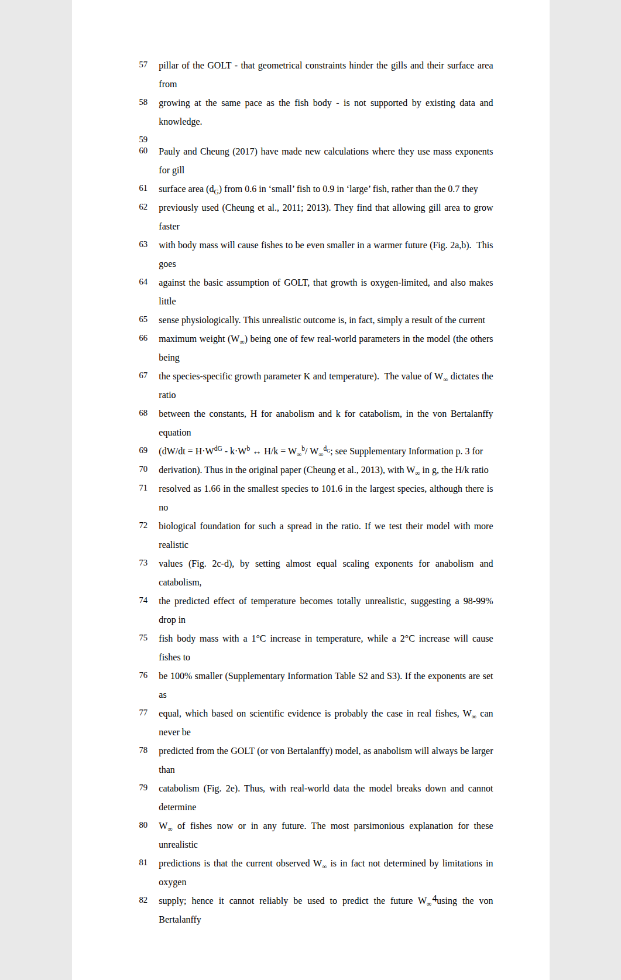pillar of the GOLT - that geometrical constraints hinder the gills and their surface area from
growing at the same pace as the fish body - is not supported by existing data and knowledge.
Pauly and Cheung (2017) have made new calculations where they use mass exponents for gill
surface area (dG) from 0.6 in ‘small’ fish to 0.9 in ‘large’ fish, rather than the 0.7 they
previously used (Cheung et al., 2011; 2013). They find that allowing gill area to grow faster
with body mass will cause fishes to be even smaller in a warmer future (Fig. 2a,b). This goes
against the basic assumption of GOLT, that growth is oxygen-limited, and also makes little
sense physiologically. This unrealistic outcome is, in fact, simply a result of the current
maximum weight (W∞) being one of few real-world parameters in the model (the others being
the species-specific growth parameter K and temperature). The value of W∞ dictates the ratio
between the constants, H for anabolism and k for catabolism, in the von Bertalanffy equation
(dW/dt = H·WdG - k·Wb ↔ H/k = W∞b/ W∞dG; see Supplementary Information p. 3 for
derivation). Thus in the original paper (Cheung et al., 2013), with W∞ in g, the H/k ratio
resolved as 1.66 in the smallest species to 101.6 in the largest species, although there is no
biological foundation for such a spread in the ratio. If we test their model with more realistic
values (Fig. 2c-d), by setting almost equal scaling exponents for anabolism and catabolism,
the predicted effect of temperature becomes totally unrealistic, suggesting a 98-99% drop in
fish body mass with a 1°C increase in temperature, while a 2°C increase will cause fishes to
be 100% smaller (Supplementary Information Table S2 and S3). If the exponents are set as
equal, which based on scientific evidence is probably the case in real fishes, W∞ can never be
predicted from the GOLT (or von Bertalanffy) model, as anabolism will always be larger than
catabolism (Fig. 2e). Thus, with real-world data the model breaks down and cannot determine
W∞ of fishes now or in any future. The most parsimonious explanation for these unrealistic
predictions is that the current observed W∞ is in fact not determined by limitations in oxygen
supply; hence it cannot reliably be used to predict the future W∞ using the von Bertalanffy
4